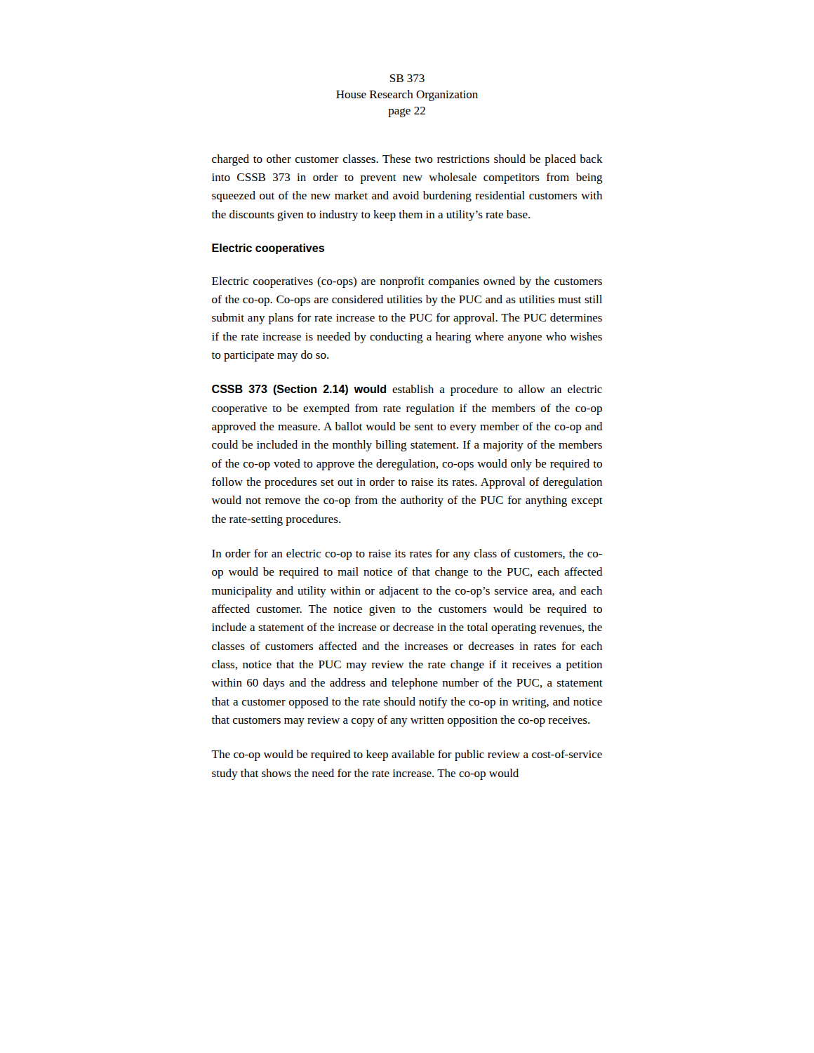SB 373 House Research Organization page 22
charged to other customer classes. These two restrictions should be placed back into CSSB 373 in order to prevent new wholesale competitors from being squeezed out of the new market and avoid burdening residential customers with the discounts given to industry to keep them in a utility’s rate base.
Electric cooperatives
Electric cooperatives (co-ops) are nonprofit companies owned by the customers of the co-op. Co-ops are considered utilities by the PUC and as utilities must still submit any plans for rate increase to the PUC for approval. The PUC determines if the rate increase is needed by conducting a hearing where anyone who wishes to participate may do so.
CSSB 373 (Section 2.14) would establish a procedure to allow an electric cooperative to be exempted from rate regulation if the members of the co-op approved the measure. A ballot would be sent to every member of the co-op and could be included in the monthly billing statement. If a majority of the members of the co-op voted to approve the deregulation, co-ops would only be required to follow the procedures set out in order to raise its rates. Approval of deregulation would not remove the co-op from the authority of the PUC for anything except the rate-setting procedures.
In order for an electric co-op to raise its rates for any class of customers, the co-op would be required to mail notice of that change to the PUC, each affected municipality and utility within or adjacent to the co-op’s service area, and each affected customer. The notice given to the customers would be required to include a statement of the increase or decrease in the total operating revenues, the classes of customers affected and the increases or decreases in rates for each class, notice that the PUC may review the rate change if it receives a petition within 60 days and the address and telephone number of the PUC, a statement that a customer opposed to the rate should notify the co-op in writing, and notice that customers may review a copy of any written opposition the co-op receives.
The co-op would be required to keep available for public review a cost-of-service study that shows the need for the rate increase. The co-op would